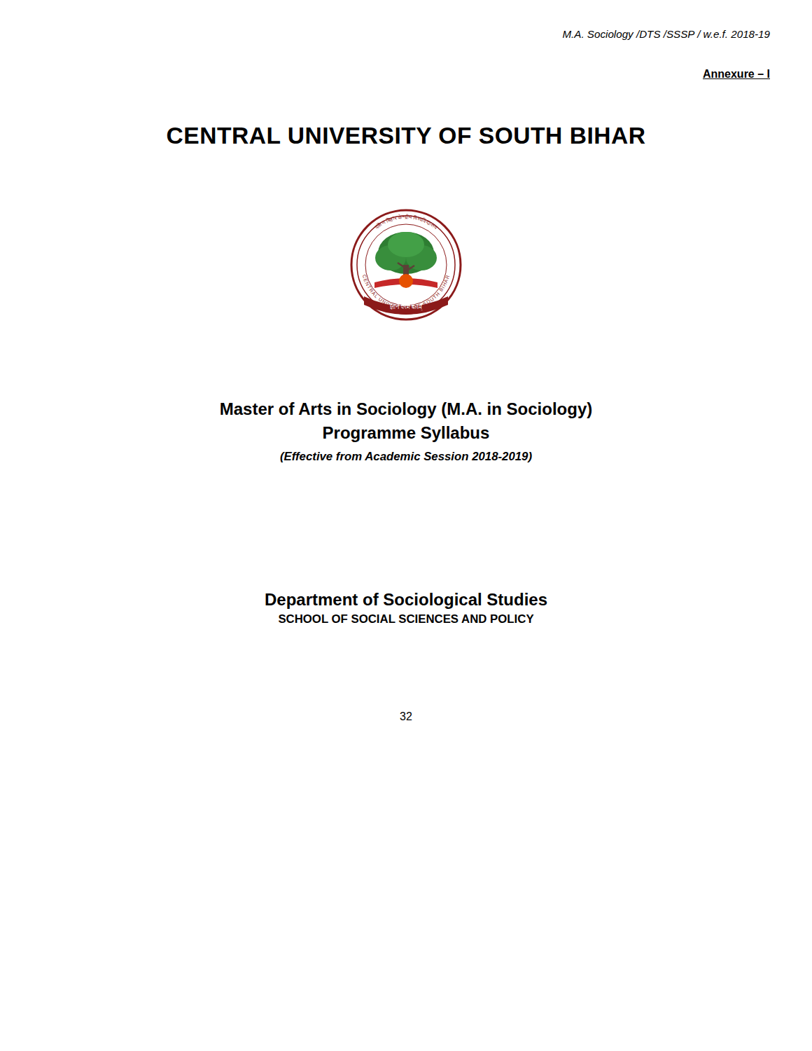M.A. Sociology /DTS /SSSP / w.e.f. 2018-19
Annexure – I
CENTRAL UNIVERSITY OF SOUTH BIHAR
ज्ञानं परमं बलम् दक्षिण बिहार केन्द्रीय विश्वविद्यालय CENTRAL UNIVERSITY OF SOUTH BIHAR
Master of Arts in Sociology (M.A. in Sociology)
Programme Syllabus
(Effective from Academic Session 2018-2019)
Department of Sociological Studies
SCHOOL OF SOCIAL SCIENCES AND POLICY
32